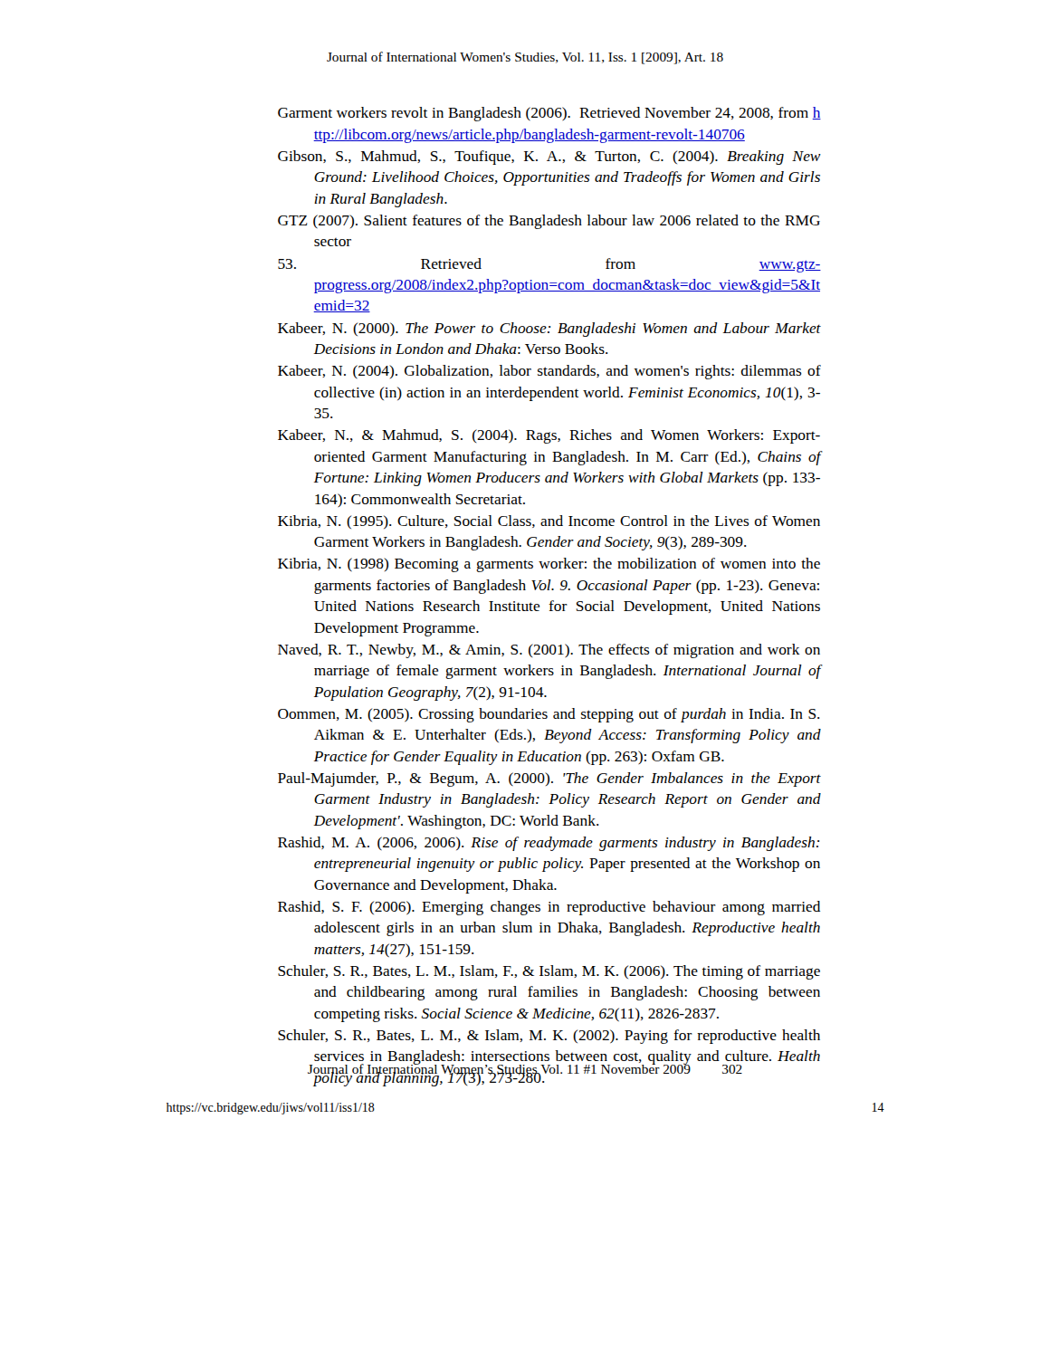Journal of International Women's Studies, Vol. 11, Iss. 1 [2009], Art. 18
Garment workers revolt in Bangladesh (2006). Retrieved November 24, 2008, from http://libcom.org/news/article.php/bangladesh-garment-revolt-140706
Gibson, S., Mahmud, S., Toufique, K. A., & Turton, C. (2004). Breaking New Ground: Livelihood Choices, Opportunities and Tradeoffs for Women and Girls in Rural Bangladesh.
GTZ (2007). Salient features of the Bangladesh labour law 2006 related to the RMG sector
53. Retrieved from www.gtz- progress.org/2008/index2.php?option=com_docman&task=doc_view&gid=5&Itemid=32
Kabeer, N. (2000). The Power to Choose: Bangladeshi Women and Labour Market Decisions in London and Dhaka: Verso Books.
Kabeer, N. (2004). Globalization, labor standards, and women's rights: dilemmas of collective (in) action in an interdependent world. Feminist Economics, 10(1), 3-35.
Kabeer, N., & Mahmud, S. (2004). Rags, Riches and Women Workers: Export-oriented Garment Manufacturing in Bangladesh. In M. Carr (Ed.), Chains of Fortune: Linking Women Producers and Workers with Global Markets (pp. 133-164): Commonwealth Secretariat.
Kibria, N. (1995). Culture, Social Class, and Income Control in the Lives of Women Garment Workers in Bangladesh. Gender and Society, 9(3), 289-309.
Kibria, N. (1998) Becoming a garments worker: the mobilization of women into the garments factories of Bangladesh Vol. 9. Occasional Paper (pp. 1-23). Geneva: United Nations Research Institute for Social Development, United Nations Development Programme.
Naved, R. T., Newby, M., & Amin, S. (2001). The effects of migration and work on marriage of female garment workers in Bangladesh. International Journal of Population Geography, 7(2), 91-104.
Oommen, M. (2005). Crossing boundaries and stepping out of purdah in India. In S. Aikman & E. Unterhalter (Eds.), Beyond Access: Transforming Policy and Practice for Gender Equality in Education (pp. 263): Oxfam GB.
Paul-Majumder, P., & Begum, A. (2000). 'The Gender Imbalances in the Export Garment Industry in Bangladesh: Policy Research Report on Gender and Development'. Washington, DC: World Bank.
Rashid, M. A. (2006, 2006). Rise of readymade garments industry in Bangladesh: entrepreneurial ingenuity or public policy. Paper presented at the Workshop on Governance and Development, Dhaka.
Rashid, S. F. (2006). Emerging changes in reproductive behaviour among married adolescent girls in an urban slum in Dhaka, Bangladesh. Reproductive health matters, 14(27), 151-159.
Schuler, S. R., Bates, L. M., Islam, F., & Islam, M. K. (2006). The timing of marriage and childbearing among rural families in Bangladesh: Choosing between competing risks. Social Science & Medicine, 62(11), 2826-2837.
Schuler, S. R., Bates, L. M., & Islam, M. K. (2002). Paying for reproductive health services in Bangladesh: intersections between cost, quality and culture. Health policy and planning, 17(3), 273-280.
Journal of International Women’s Studies Vol. 11 #1 November 2009 302
https://vc.bridgew.edu/jiws/vol11/iss1/18 14